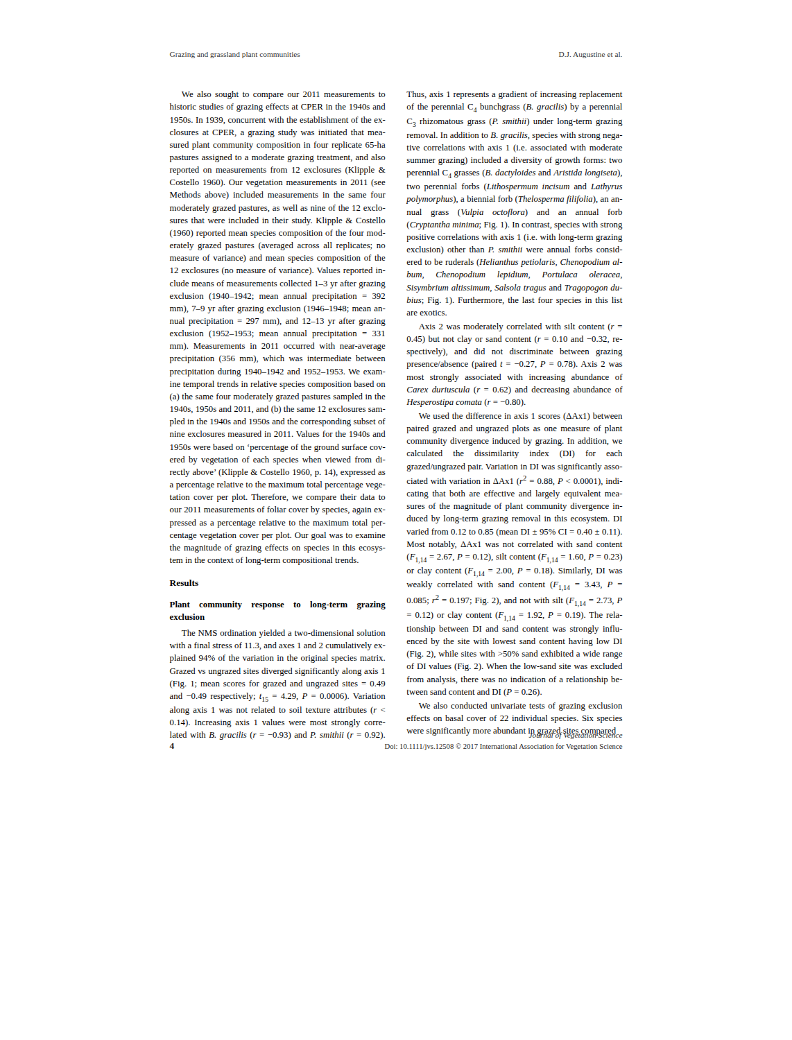Grazing and grassland plant communities D.J. Augustine et al.
We also sought to compare our 2011 measurements to historic studies of grazing effects at CPER in the 1940s and 1950s. In 1939, concurrent with the establishment of the exclosures at CPER, a grazing study was initiated that measured plant community composition in four replicate 65-ha pastures assigned to a moderate grazing treatment, and also reported on measurements from 12 exclosures (Klipple & Costello 1960). Our vegetation measurements in 2011 (see Methods above) included measurements in the same four moderately grazed pastures, as well as nine of the 12 exclosures that were included in their study. Klipple & Costello (1960) reported mean species composition of the four moderately grazed pastures (averaged across all replicates; no measure of variance) and mean species composition of the 12 exclosures (no measure of variance). Values reported include means of measurements collected 1–3 yr after grazing exclusion (1940–1942; mean annual precipitation = 392 mm), 7–9 yr after grazing exclusion (1946–1948; mean annual precipitation = 297 mm), and 12–13 yr after grazing exclusion (1952–1953; mean annual precipitation = 331 mm). Measurements in 2011 occurred with near-average precipitation (356 mm), which was intermediate between precipitation during 1940–1942 and 1952–1953. We examine temporal trends in relative species composition based on (a) the same four moderately grazed pastures sampled in the 1940s, 1950s and 2011, and (b) the same 12 exclosures sampled in the 1940s and 1950s and the corresponding subset of nine exclosures measured in 2011. Values for the 1940s and 1950s were based on ‘percentage of the ground surface covered by vegetation of each species when viewed from directly above’ (Klipple & Costello 1960, p. 14), expressed as a percentage relative to the maximum total percentage vegetation cover per plot. Therefore, we compare their data to our 2011 measurements of foliar cover by species, again expressed as a percentage relative to the maximum total percentage vegetation cover per plot. Our goal was to examine the magnitude of grazing effects on species in this ecosystem in the context of long-term compositional trends.
Results
Plant community response to long-term grazing exclusion
The NMS ordination yielded a two-dimensional solution with a final stress of 11.3, and axes 1 and 2 cumulatively explained 94% of the variation in the original species matrix. Grazed vs ungrazed sites diverged significantly along axis 1 (Fig. 1; mean scores for grazed and ungrazed sites = 0.49 and −0.49 respectively; t 15 = 4.29, P = 0.0006). Variation along axis 1 was not related to soil texture attributes (r < 0.14). Increasing axis 1 values were most strongly correlated with B. gracilis (r = −0.93) and P. smithii (r = 0.92). Thus, axis 1 represents a gradient of increasing replacement of the perennial C4 bunchgrass (B. gracilis) by a perennial C3 rhizomatous grass (P. smithii) under long-term grazing removal. In addition to B. gracilis, species with strong negative correlations with axis 1 (i.e. associated with moderate summer grazing) included a diversity of growth forms: two perennial C4 grasses (B. dactyloides and Aristida longiseta), two perennial forbs (Lithospermum incisum and Lathyrus polymorphus), a biennial forb (Thelosperma filifolia), an annual grass (Vulpia octoflora) and an annual forb (Cryptantha minima; Fig. 1). In contrast, species with strong positive correlations with axis 1 (i.e. with long-term grazing exclusion) other than P. smithii were annual forbs considered to be ruderals (Helianthus petiolaris, Chenopodium album, Chenopodium lepidium, Portulaca oleracea, Sisymbrium altissimum, Salsola tragus and Tragopogon dubius; Fig. 1). Furthermore, the last four species in this list are exotics.
Axis 2 was moderately correlated with silt content (r = 0.45) but not clay or sand content (r = 0.10 and −0.32, respectively), and did not discriminate between grazing presence/absence (paired t = −0.27, P = 0.78). Axis 2 was most strongly associated with increasing abundance of Carex duriuscula (r = 0.62) and decreasing abundance of Hesperostipa comata (r = −0.80).
We used the difference in axis 1 scores (ΔAx1) between paired grazed and ungrazed plots as one measure of plant community divergence induced by grazing. In addition, we calculated the dissimilarity index (DI) for each grazed/ungrazed pair. Variation in DI was significantly associated with variation in ΔAx1 (r2 = 0.88, P < 0.0001), indicating that both are effective and largely equivalent measures of the magnitude of plant community divergence induced by long-term grazing removal in this ecosystem. DI varied from 0.12 to 0.85 (mean DI ± 95% CI = 0.40 ± 0.11). Most notably, ΔAx1 was not correlated with sand content (F 1,14 = 2.67, P = 0.12), silt content (F 1,14 = 1.60, P = 0.23) or clay content (F 1,14 = 2.00, P = 0.18). Similarly, DI was weakly correlated with sand content (F 1,14 = 3.43, P = 0.085; r2 = 0.197; Fig. 2), and not with silt (F 1,14 = 2.73, P = 0.12) or clay content (F 1,14 = 1.92, P = 0.19). The relationship between DI and sand content was strongly influenced by the site with lowest sand content having low DI (Fig. 2), while sites with >50% sand exhibited a wide range of DI values (Fig. 2). When the low-sand site was excluded from analysis, there was no indication of a relationship between sand content and DI (P = 0.26).
We also conducted univariate tests of grazing exclusion effects on basal cover of 22 individual species. Six species were significantly more abundant in grazed sites compared
Journal of Vegetation Science
4 Doi: 10.1111/jvs.12508 © 2017 International Association for Vegetation Science